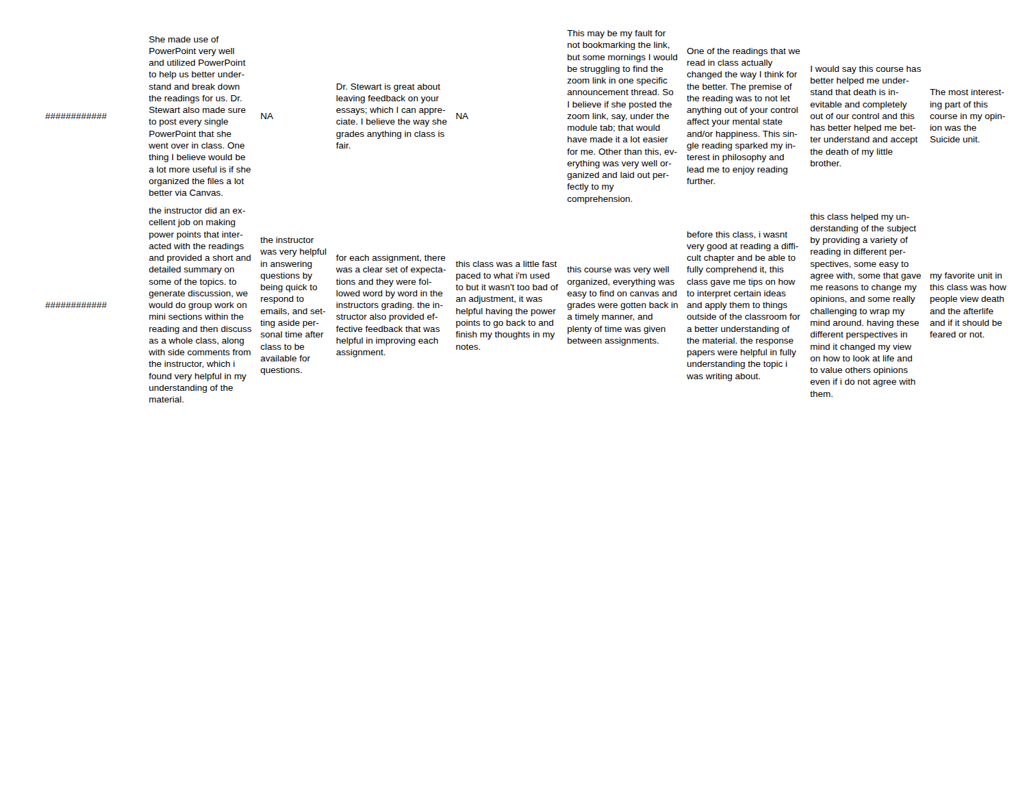| ############ | She made use of PowerPoint very well and utilized PowerPoint to help us better understand and break down the readings for us. Dr. Stewart also made sure to post every single PowerPoint that she went over in class. One thing I believe would be a lot more useful is if she organized the files a lot better via Canvas. | NA | Dr. Stewart is great about leaving feedback on your essays; which I can appreciate. I believe the way she grades anything in class is fair. | NA | This may be my fault for not bookmarking the link, but some mornings I would be struggling to find the zoom link in one specific announcement thread. So I believe if she posted the zoom link, say, under the module tab; that would have made it a lot easier for me. Other than this, everything was very well organized and laid out perfectly to my comprehension. | One of the readings that we read in class actually changed the way I think for the better. The premise of the reading was to not let anything out of your control affect your mental state and/or happiness. This single reading sparked my interest in philosophy and lead me to enjoy reading further. | I would say this course has better helped me understand that death is inevitable and completely out of our control and this has better helped me better understand and accept the death of my little brother. | The most interesting part of this course in my opinion was the Suicide unit. |
| ############ | the instructor did an excellent job on making power points that interacted with the readings and provided a short and detailed summary on some of the topics. to generate discussion, we would do group work on mini sections within the reading and then discuss as a whole class, along with side comments from the instructor, which i found very helpful in my understanding of the material. | the instructor was very helpful in answering questions by being quick to respond to emails, and setting aside personal time after class to be available for questions. | for each assignment, there was a clear set of expectations and they were followed word by word in the instructors grading. the instructor also provided effective feedback that was helpful in improving each assignment. | this class was a little fast paced to what i'm used to but it wasn't too bad of an adjustment, it was helpful having the power points to go back to and finish my thoughts in my notes. | this course was very well organized, everything was easy to find on canvas and grades were gotten back in a timely manner, and plenty of time was given between assignments. | before this class, i wasnt very good at reading a difficult chapter and be able to fully comprehend it, this class gave me tips on how to interpret certain ideas and apply them to things outside of the classroom for a better understanding of the material. the response papers were helpful in fully understanding the topic i was writing about. | this class helped my understanding of the subject by providing a variety of reading in different perspectives, some easy to agree with, some that gave me reasons to change my opinions, and some really challenging to wrap my mind around. having these different perspectives in mind it changed my view on how to look at life and to value others opinions even if i do not agree with them. | my favorite unit in this class was how people view death and the afterlife and if it should be feared or not. |